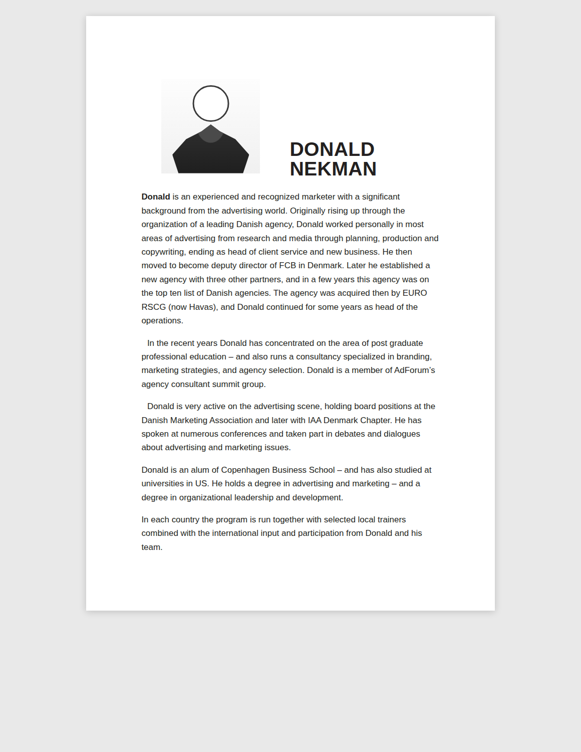Donald Nekman
Donald is an experienced and recognized marketer with a significant background from the advertising world. Originally rising up through the organization of a leading Danish agency, Donald worked personally in most areas of advertising from research and media through planning, production and copywriting, ending as head of client service and new business. He then moved to become deputy director of FCB in Denmark. Later he established a new agency with three other partners, and in a few years this agency was on the top ten list of Danish agencies. The agency was acquired then by EURO RSCG (now Havas), and Donald continued for some years as head of the operations.
In the recent years Donald has concentrated on the area of post graduate professional education – and also runs a consultancy specialized in branding, marketing strategies, and agency selection. Donald is a member of AdForum’s agency consultant summit group.
Donald is very active on the advertising scene, holding board positions at the Danish Marketing Association and later with IAA Denmark Chapter. He has spoken at numerous conferences and taken part in debates and dialogues about advertising and marketing issues.
Donald is an alum of Copenhagen Business School – and has also studied at universities in US. He holds a degree in advertising and marketing – and a degree in organizational leadership and development.
In each country the program is run together with selected local trainers combined with the international input and participation from Donald and his team.